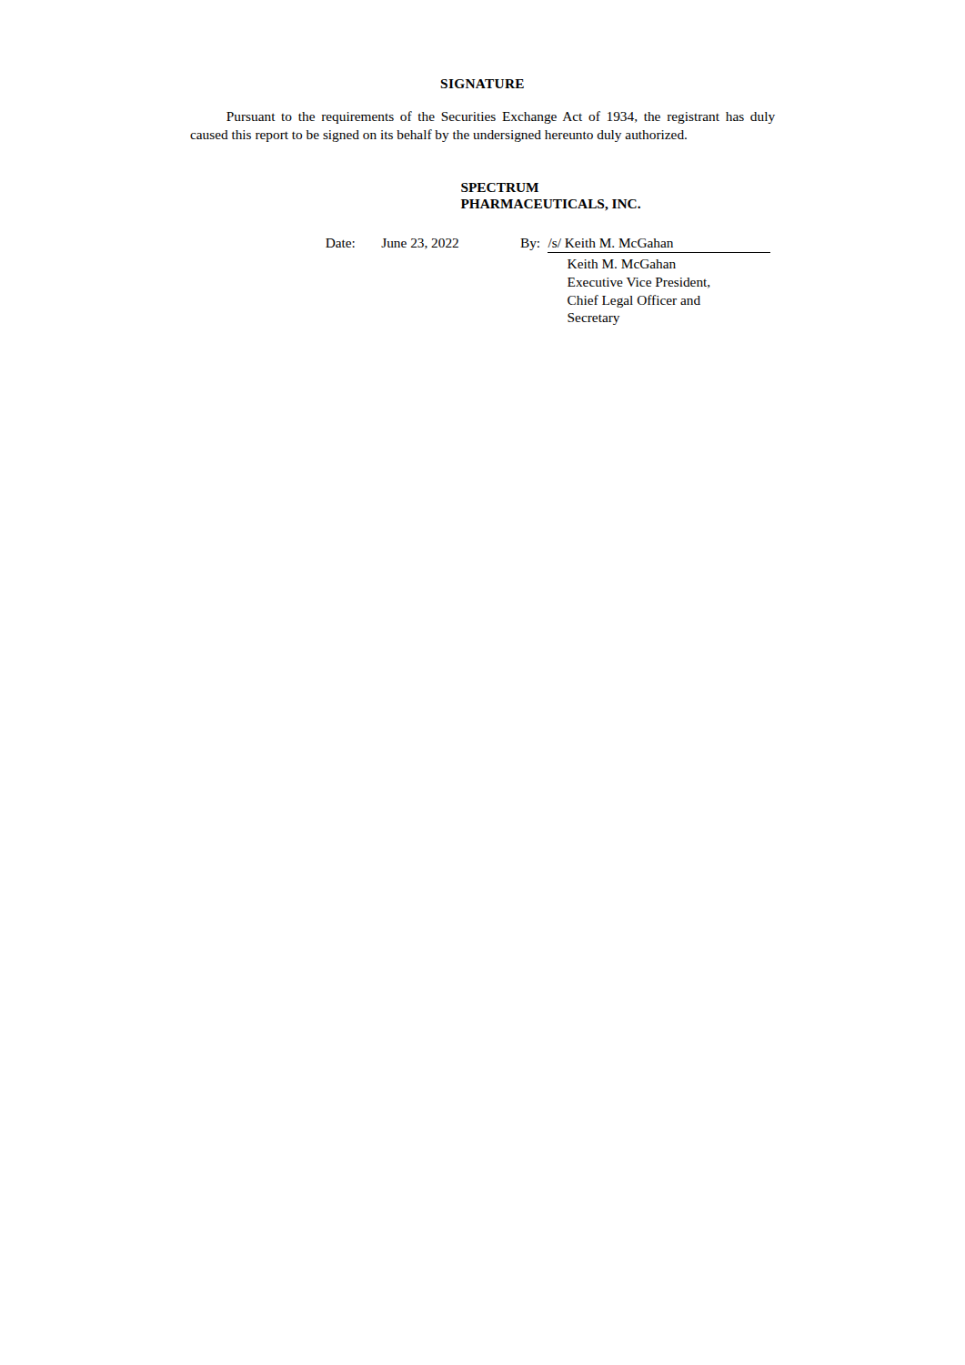SIGNATURE
Pursuant to the requirements of the Securities Exchange Act of 1934, the registrant has duly caused this report to be signed on its behalf by the undersigned hereunto duly authorized.
| SPECTRUM PHARMACEUTICALS, INC. |
| Date: | June 23, 2022 | By: | /s/ Keith M. McGahan Keith M. McGahan Executive Vice President, Chief Legal Officer and Secretary |